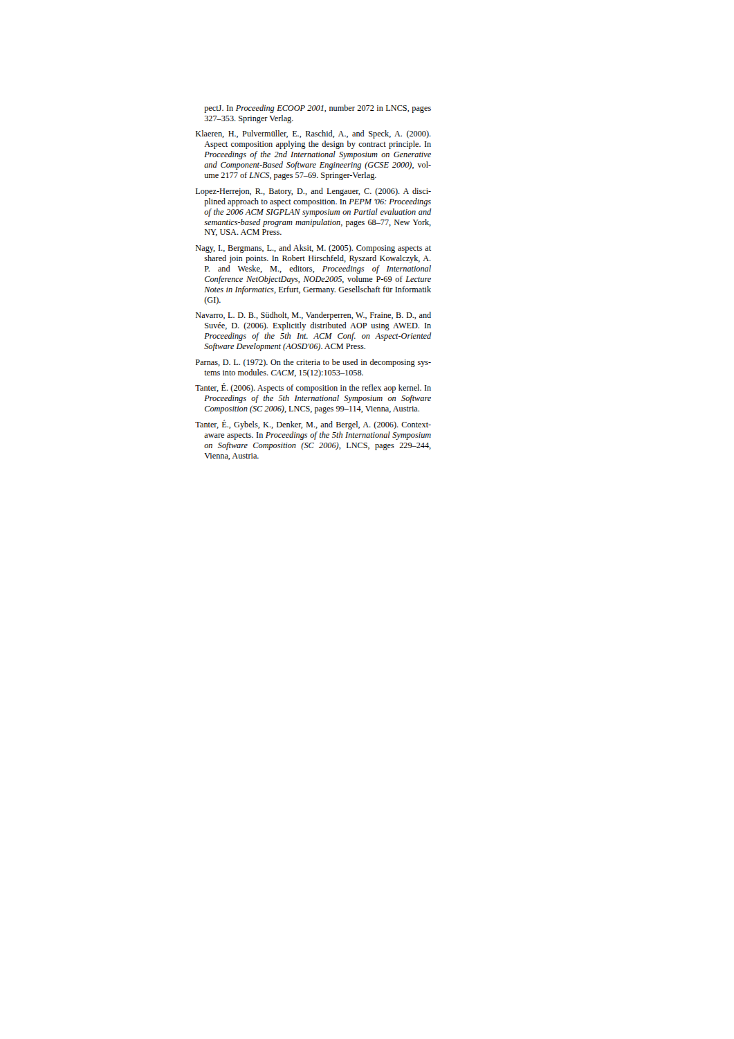pectJ. In Proceeding ECOOP 2001, number 2072 in LNCS, pages 327–353. Springer Verlag.
Klaeren, H., Pulvermüller, E., Raschid, A., and Speck, A. (2000). Aspect composition applying the design by contract principle. In Proceedings of the 2nd International Symposium on Generative and Component-Based Software Engineering (GCSE 2000), volume 2177 of LNCS, pages 57–69. Springer-Verlag.
Lopez-Herrejon, R., Batory, D., and Lengauer, C. (2006). A disciplined approach to aspect composition. In PEPM '06: Proceedings of the 2006 ACM SIGPLAN symposium on Partial evaluation and semantics-based program manipulation, pages 68–77, New York, NY, USA. ACM Press.
Nagy, I., Bergmans, L., and Aksit, M. (2005). Composing aspects at shared join points. In Robert Hirschfeld, Ryszard Kowalczyk, A. P. and Weske, M., editors, Proceedings of International Conference NetObjectDays, NODe2005, volume P-69 of Lecture Notes in Informatics, Erfurt, Germany. Gesellschaft für Informatik (GI).
Navarro, L. D. B., Südholt, M., Vanderperren, W., Fraine, B. D., and Suvée, D. (2006). Explicitly distributed AOP using AWED. In Proceedings of the 5th Int. ACM Conf. on Aspect-Oriented Software Development (AOSD'06). ACM Press.
Parnas, D. L. (1972). On the criteria to be used in decomposing systems into modules. CACM, 15(12):1053–1058.
Tanter, É. (2006). Aspects of composition in the reflex aop kernel. In Proceedings of the 5th International Symposium on Software Composition (SC 2006), LNCS, pages 99–114, Vienna, Austria.
Tanter, É., Gybels, K., Denker, M., and Bergel, A. (2006). Context-aware aspects. In Proceedings of the 5th International Symposium on Software Composition (SC 2006), LNCS, pages 229–244, Vienna, Austria.